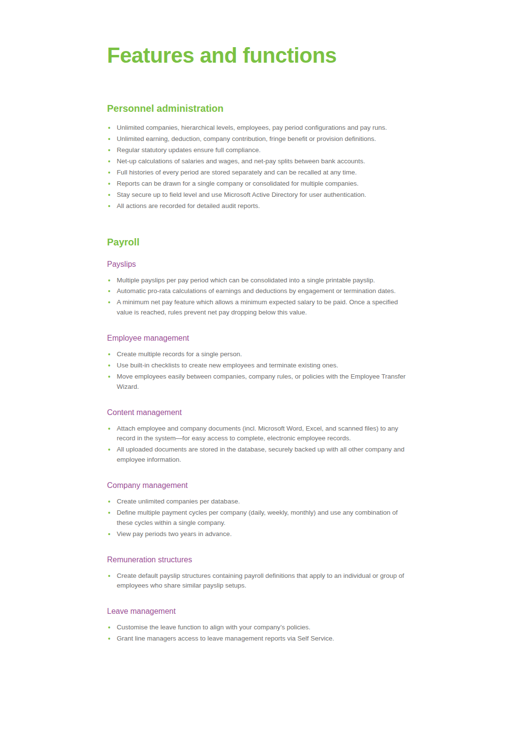Features and functions
Personnel administration
Unlimited companies, hierarchical levels, employees, pay period configurations and pay runs.
Unlimited earning, deduction, company contribution, fringe benefit or provision definitions.
Regular statutory updates ensure full compliance.
Net-up calculations of salaries and wages, and net-pay splits between bank accounts.
Full histories of every period are stored separately and can be recalled at any time.
Reports can be drawn for a single company or consolidated for multiple companies.
Stay secure up to field level and use Microsoft Active Directory for user authentication.
All actions are recorded for detailed audit reports.
Payroll
Payslips
Multiple payslips per pay period which can be consolidated into a single printable payslip.
Automatic pro-rata calculations of earnings and deductions by engagement or termination dates.
A minimum net pay feature which allows a minimum expected salary to be paid. Once a specified value is reached, rules prevent net pay dropping below this value.
Employee management
Create multiple records for a single person.
Use built-in checklists to create new employees and terminate existing ones.
Move employees easily between companies, company rules, or policies with the Employee Transfer Wizard.
Content management
Attach employee and company documents (incl. Microsoft Word, Excel, and scanned files) to any record in the system—for easy access to complete, electronic employee records.
All uploaded documents are stored in the database, securely backed up with all other company and employee information.
Company management
Create unlimited companies per database.
Define multiple payment cycles per company (daily, weekly, monthly) and use any combination of these cycles within a single company.
View pay periods two years in advance.
Remuneration structures
Create default payslip structures containing payroll definitions that apply to an individual or group of employees who share similar payslip setups.
Leave management
Customise the leave function to align with your company’s policies.
Grant line managers access to leave management reports via Self Service.